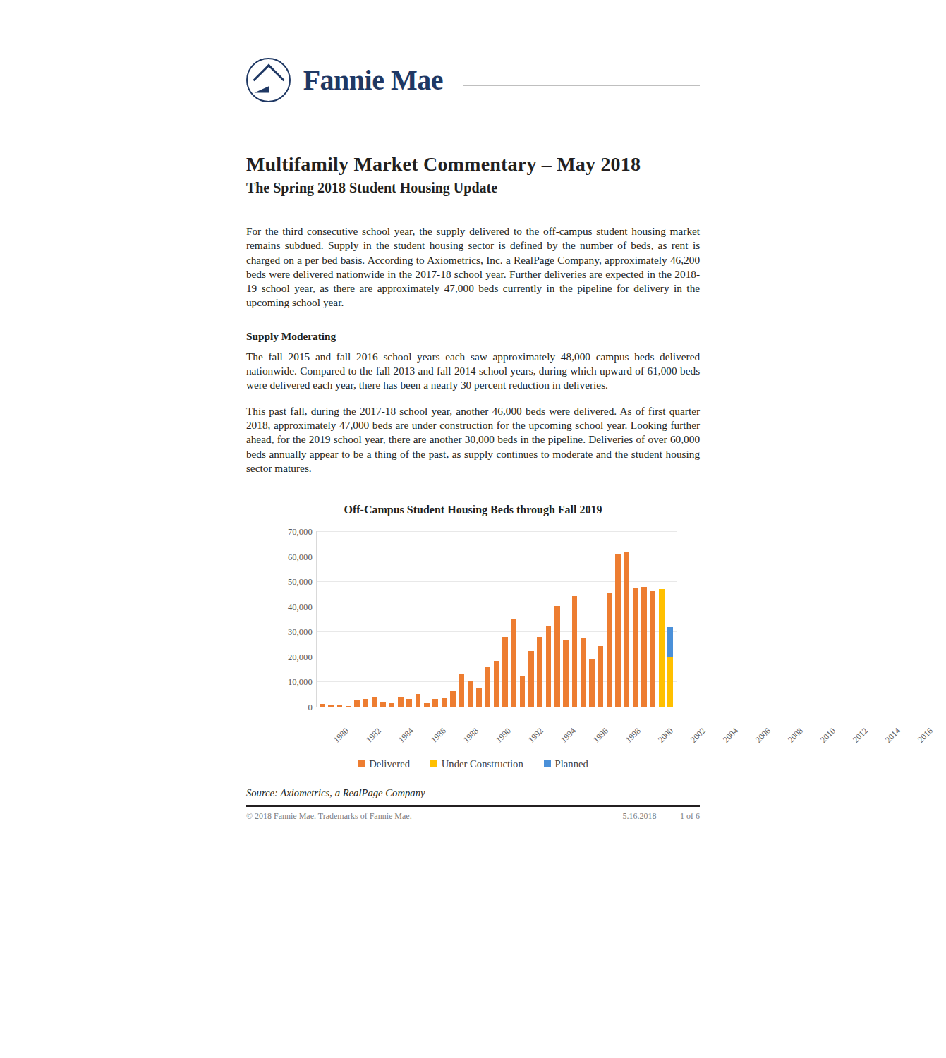Fannie Mae
Multifamily Market Commentary – May 2018
The Spring 2018 Student Housing Update
For the third consecutive school year, the supply delivered to the off-campus student housing market remains subdued. Supply in the student housing sector is defined by the number of beds, as rent is charged on a per bed basis. According to Axiometrics, Inc. a RealPage Company, approximately 46,200 beds were delivered nationwide in the 2017-18 school year. Further deliveries are expected in the 2018-19 school year, as there are approximately 47,000 beds currently in the pipeline for delivery in the upcoming school year.
Supply Moderating
The fall 2015 and fall 2016 school years each saw approximately 48,000 campus beds delivered nationwide. Compared to the fall 2013 and fall 2014 school years, during which upward of 61,000 beds were delivered each year, there has been a nearly 30 percent reduction in deliveries.
This past fall, during the 2017-18 school year, another 46,000 beds were delivered. As of first quarter 2018, approximately 47,000 beds are under construction for the upcoming school year. Looking further ahead, for the 2019 school year, there are another 30,000 beds in the pipeline. Deliveries of over 60,000 beds annually appear to be a thing of the past, as supply continues to moderate and the student housing sector matures.
Off-Campus Student Housing Beds through Fall 2019
70,000
60,000
50,000
40,000
30,000
20,000
10,000
0
1980
1982
1984
1986
1988
1990
1992
1994
1996
1998
2000
2002
2004
2006
2008
2010
2012
2014
2016
2018
Delivered
Under Construction
Planned
Source: Axiometrics, a RealPage Company
© 2018 Fannie Mae. Trademarks of Fannie Mae.
5.16.2018 1 of 6